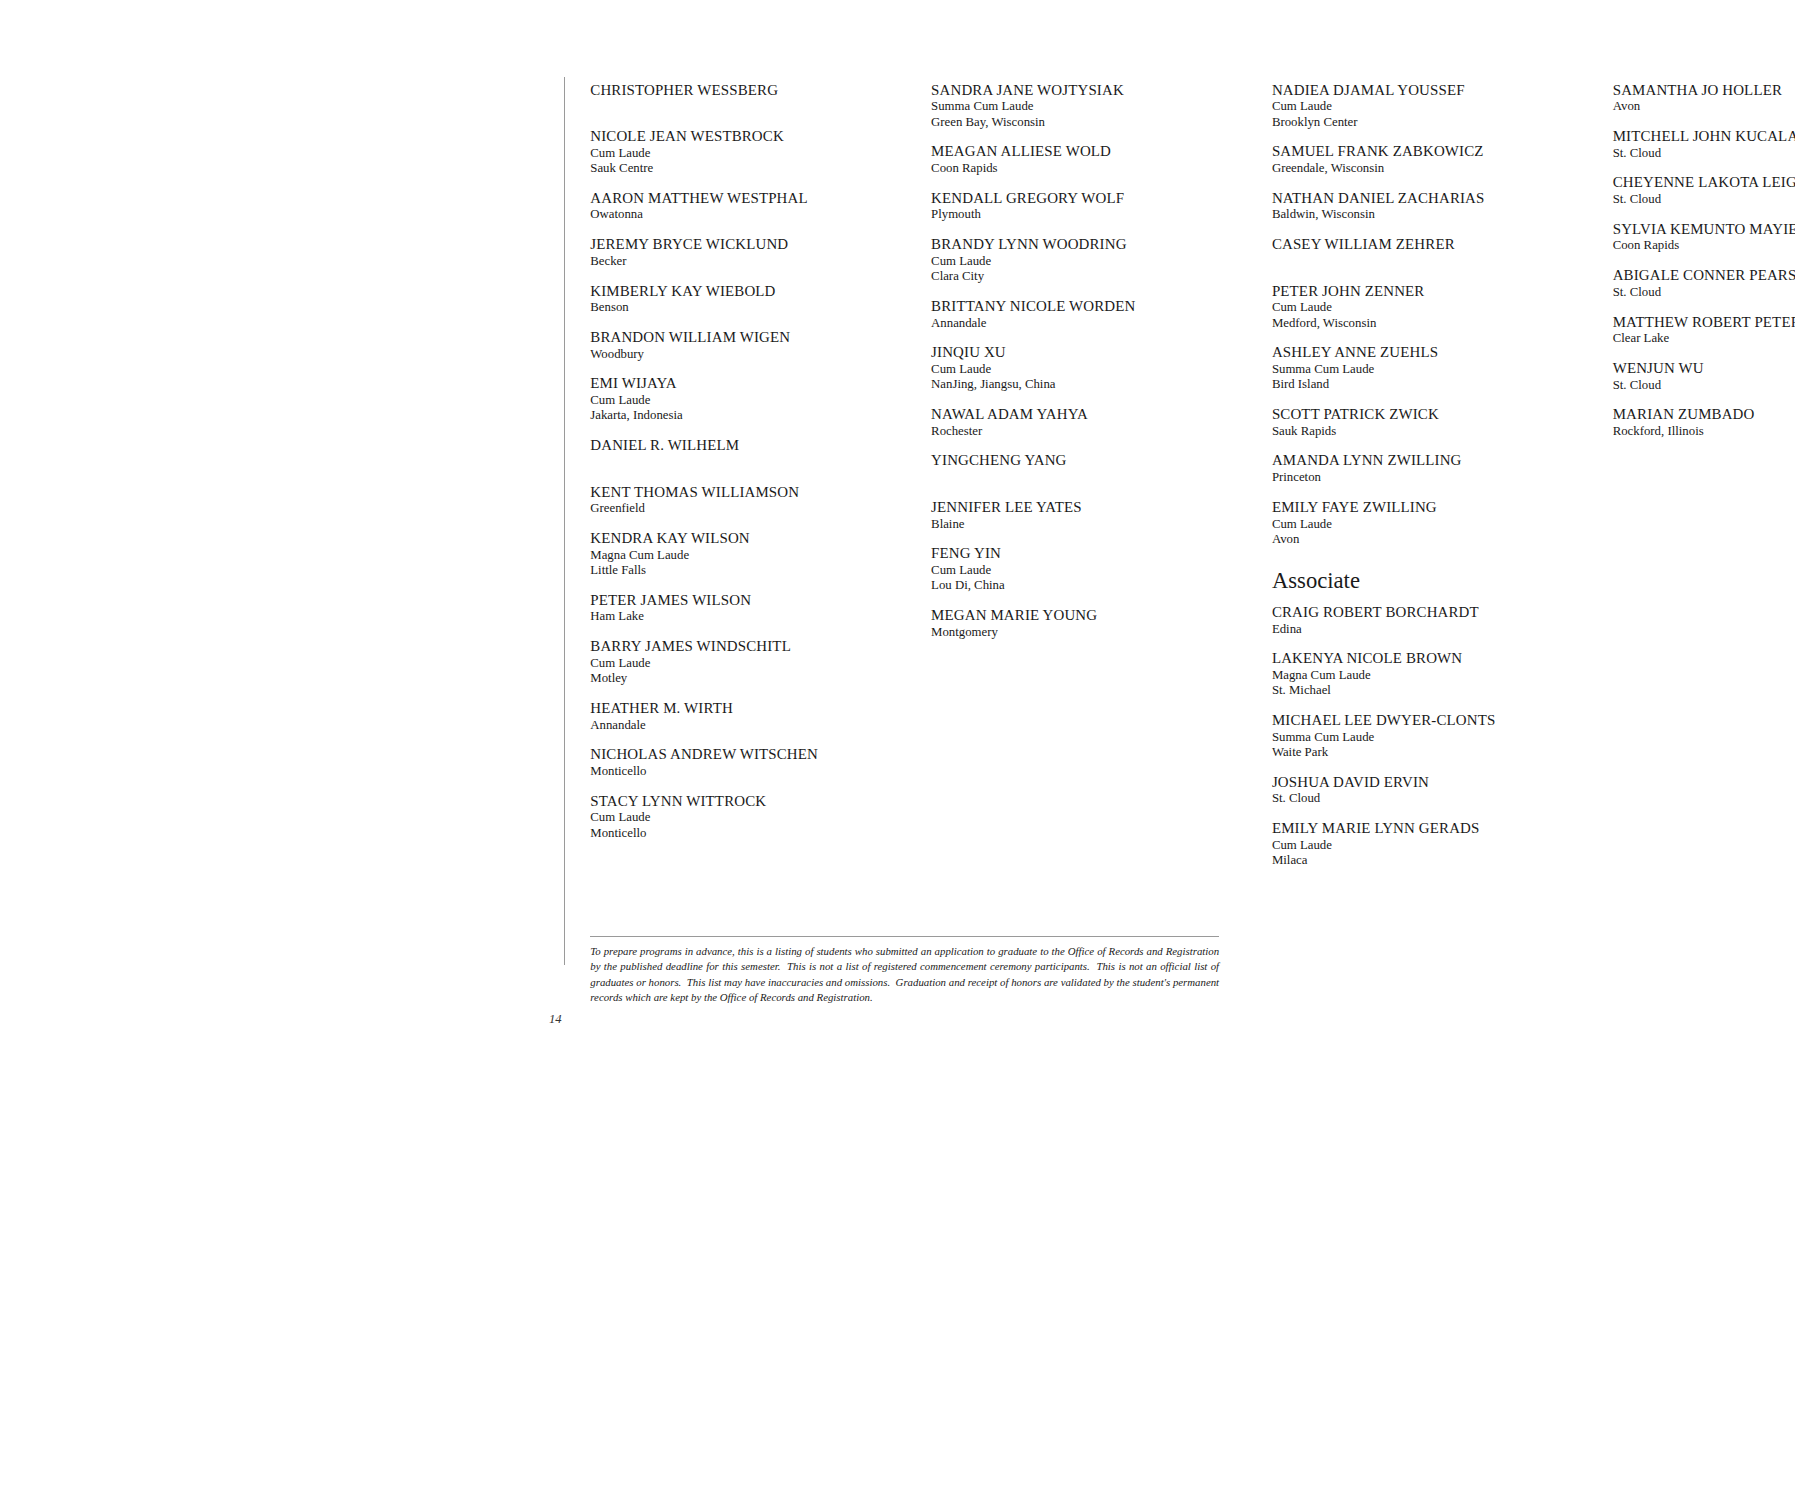Christopher Wessberg
Nicole Jean Westbrock
Cum Laude
Sauk Centre
Aaron Matthew Westphal
Owatonna
Jeremy Bryce Wicklund
Becker
Kimberly Kay Wiebold
Benson
Brandon William Wigen
Woodbury
Emi Wijaya
Cum Laude
Jakarta, Indonesia
Daniel R. Wilhelm
Kent Thomas Williamson
Greenfield
Kendra Kay Wilson
Magna Cum Laude
Little Falls
Peter James Wilson
Ham Lake
Barry James Windschitl
Cum Laude
Motley
Heather M. Wirth
Annandale
Nicholas Andrew Witschen
Monticello
Stacy Lynn Wittrock
Cum Laude
Monticello
Sandra Jane Wojtysiak
Summa Cum Laude
Green Bay, Wisconsin
Meagan Alliese Wold
Coon Rapids
Kendall Gregory Wolf
Plymouth
Brandy Lynn Woodring
Cum Laude
Clara City
Brittany Nicole Worden
Annandale
Jinqiu Xu
Cum Laude
NanJing, Jiangsu, China
Nawal Adam Yahya
Rochester
Yingcheng Yang
Jennifer Lee Yates
Blaine
Feng Yin
Cum Laude
Lou Di, China
Megan Marie Young
Montgomery
Nadiea Djamal Youssef
Cum Laude
Brooklyn Center
Samuel Frank Zabkowicz
Greendale, Wisconsin
Nathan Daniel Zacharias
Baldwin, Wisconsin
Casey William Zehrer
Peter John Zenner
Cum Laude
Medford, Wisconsin
Ashley Anne Zuehls
Summa Cum Laude
Bird Island
Scott Patrick Zwick
Sauk Rapids
Amanda Lynn Zwilling
Princeton
Emily Faye Zwilling
Cum Laude
Avon
Associate
Craig Robert Borchardt
Edina
Lakenya Nicole Brown
Magna Cum Laude
St. Michael
Michael Lee Dwyer-Clonts
Summa Cum Laude
Waite Park
Joshua David Ervin
St. Cloud
Emily Marie Lynn Gerads
Cum Laude
Milaca
Samantha Jo Holler
Avon
Mitchell John Kucala
St. Cloud
Cheyenne Lakota Leigh Malcolm
St. Cloud
Sylvia Kemunto Mayieka
Coon Rapids
Abigale Conner Pearson
St. Cloud
Matthew Robert Peterson
Clear Lake
Wenjun Wu
St. Cloud
Marian Zumbado
Rockford, Illinois
To prepare programs in advance, this is a listing of students who submitted an application to graduate to the Office of Records and Registration by the published deadline for this semester. This is not a list of registered commencement ceremony participants. This is not an official list of graduates or honors. This list may have inaccuracies and omissions. Graduation and receipt of honors are validated by the student's permanent records which are kept by the Office of Records and Registration.
14